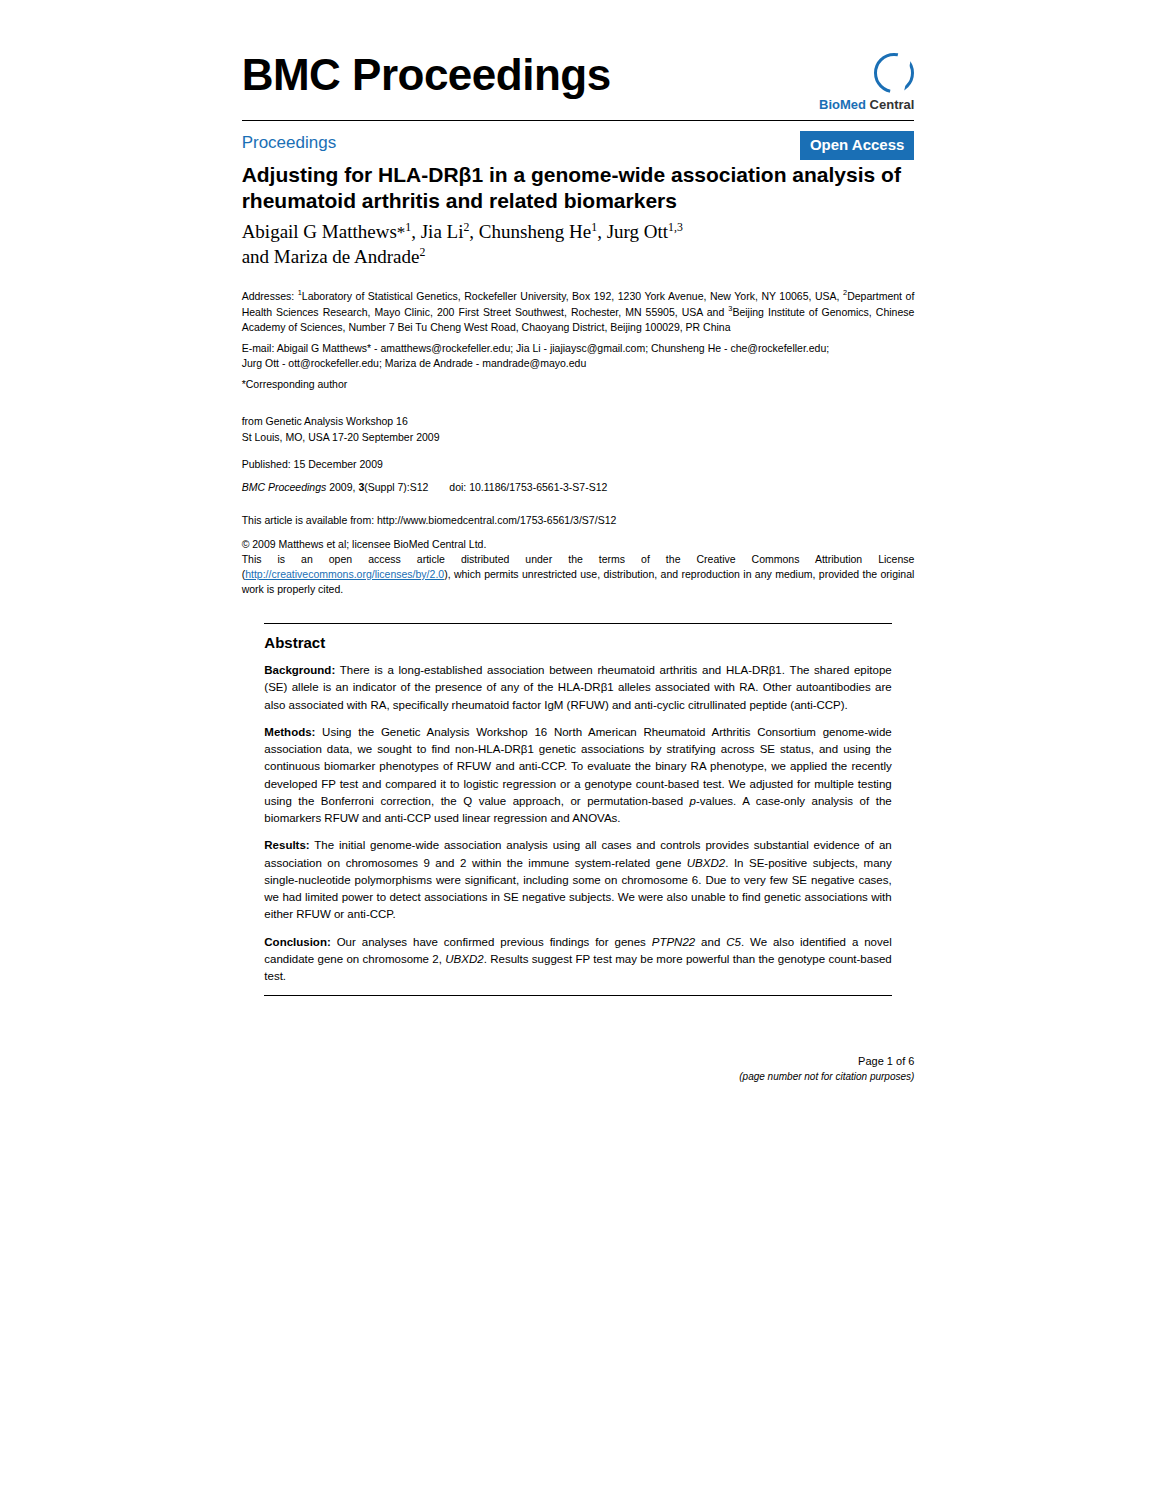BMC Proceedings
Bio Med Central
Proceedings
Open Access
Adjusting for HLA-DRβ1 in a genome-wide association analysis of rheumatoid arthritis and related biomarkers
Abigail G Matthews*1, Jia Li2, Chunsheng He1, Jurg Ott1,3
and Mariza de Andrade2
Addresses: 1Laboratory of Statistical Genetics, Rockefeller University, Box 192, 1230 York Avenue, New York, NY 10065, USA, 2Department of Health Sciences Research, Mayo Clinic, 200 First Street Southwest, Rochester, MN 55905, USA and 3Beijing Institute of Genomics, Chinese Academy of Sciences, Number 7 Bei Tu Cheng West Road, Chaoyang District, Beijing 100029, PR China
E-mail: Abigail G Matthews* - amatthews@rockefeller.edu; Jia Li - jiajiaysc@gmail.com; Chunsheng He - che@rockefeller.edu;
Jurg Ott - ott@rockefeller.edu; Mariza de Andrade - mandrade@mayo.edu
*Corresponding author
from Genetic Analysis Workshop 16
St Louis, MO, USA 17-20 September 2009
Published: 15 December 2009
BMC Proceedings 2009, 3(Suppl 7):S12 doi: 10.1186/1753-6561-3-S7-S12
This article is available from: http://www.biomedcentral.com/1753-6561/3/S7/S12
© 2009 Matthews et al; licensee BioMed Central Ltd.
This is an open access article distributed under the terms of the Creative Commons Attribution License (http://creativecommons.org/licenses/by/2.0), which permits unrestricted use, distribution, and reproduction in any medium, provided the original work is properly cited.
Abstract
Background: There is a long-established association between rheumatoid arthritis and HLA-DRβ1. The shared epitope (SE) allele is an indicator of the presence of any of the HLA-DRβ1 alleles associated with RA. Other autoantibodies are also associated with RA, specifically rheumatoid factor IgM (RFUW) and anti-cyclic citrullinated peptide (anti-CCP).
Methods: Using the Genetic Analysis Workshop 16 North American Rheumatoid Arthritis Consortium genome-wide association data, we sought to find non-HLA-DRβ1 genetic associations by stratifying across SE status, and using the continuous biomarker phenotypes of RFUW and anti-CCP. To evaluate the binary RA phenotype, we applied the recently developed FP test and compared it to logistic regression or a genotype count-based test. We adjusted for multiple testing using the Bonferroni correction, the Q value approach, or permutation-based p-values. A case-only analysis of the biomarkers RFUW and anti-CCP used linear regression and ANOVAs.
Results: The initial genome-wide association analysis using all cases and controls provides substantial evidence of an association on chromosomes 9 and 2 within the immune system-related gene UBXD2. In SE-positive subjects, many single-nucleotide polymorphisms were significant, including some on chromosome 6. Due to very few SE negative cases, we had limited power to detect associations in SE negative subjects. We were also unable to find genetic associations with either RFUW or anti-CCP.
Conclusion: Our analyses have confirmed previous findings for genes PTPN22 and C5. We also identified a novel candidate gene on chromosome 2, UBXD2. Results suggest FP test may be more powerful than the genotype count-based test.
Page 1 of 6
(page number not for citation purposes)